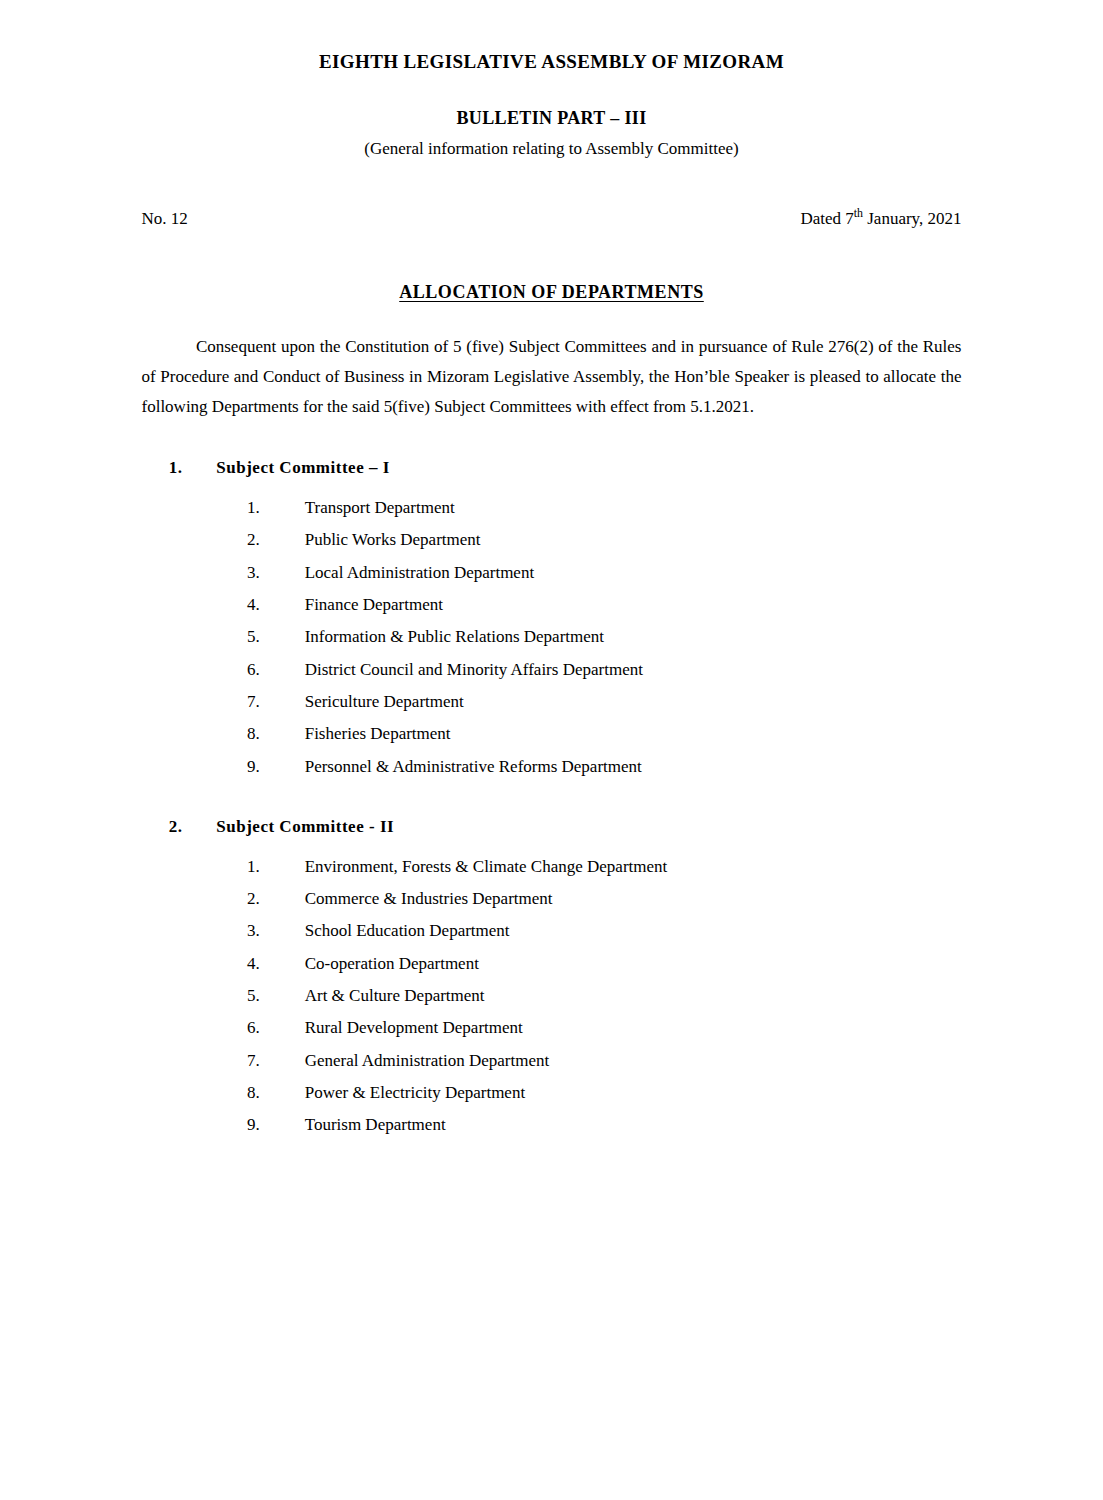Eighth Legislative Assembly of Mizoram
Bulletin Part – III
(General information relating to Assembly Committee)
No. 12
Dated 7th January, 2021
Allocation of Departments
Consequent upon the Constitution of 5 (five) Subject Committees and in pursuance of Rule 276(2) of the Rules of Procedure and Conduct of Business in Mizoram Legislative Assembly, the Hon’ble Speaker is pleased to allocate the following Departments for the said 5(five) Subject Committees with effect from 5.1.2021.
1. Subject Committee – I
Transport Department
Public Works Department
Local Administration Department
Finance Department
Information & Public Relations Department
District Council and Minority Affairs Department
Sericulture Department
Fisheries Department
Personnel & Administrative Reforms Department
2. Subject Committee - II
Environment, Forests & Climate Change Department
Commerce & Industries Department
School Education Department
Co-operation Department
Art & Culture Department
Rural Development Department
General Administration Department
Power & Electricity Department
Tourism Department